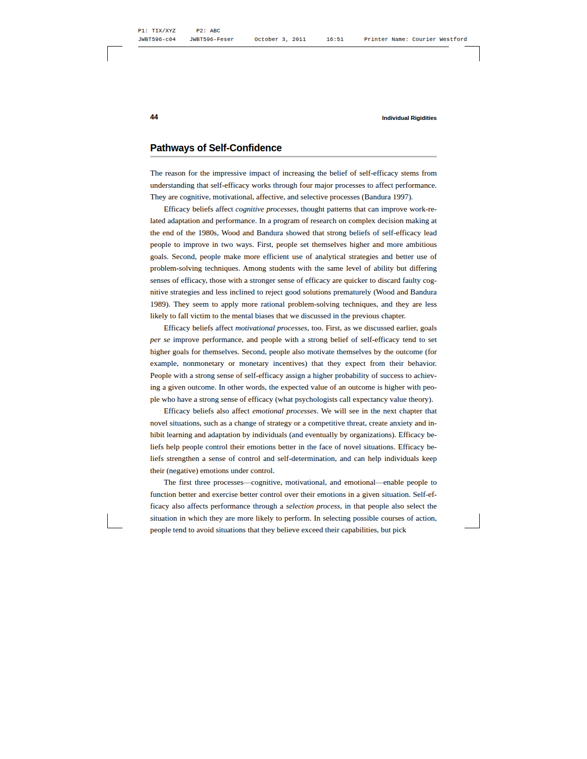P1: TIX/XYZ P2: ABC
JWBT596-c04 JWBT596-Feser October 3, 2011 16:51 Printer Name: Courier Westford
44 Individual Rigidities
Pathways of Self-Confidence
The reason for the impressive impact of increasing the belief of self-efficacy stems from understanding that self-efficacy works through four major processes to affect performance. They are cognitive, motivational, affective, and selective processes (Bandura 1997).
Efficacy beliefs affect cognitive processes, thought patterns that can improve work-related adaptation and performance. In a program of research on complex decision making at the end of the 1980s, Wood and Bandura showed that strong beliefs of self-efficacy lead people to improve in two ways. First, people set themselves higher and more ambitious goals. Second, people make more efficient use of analytical strategies and better use of problem-solving techniques. Among students with the same level of ability but differing senses of efficacy, those with a stronger sense of efficacy are quicker to discard faulty cognitive strategies and less inclined to reject good solutions prematurely (Wood and Bandura 1989). They seem to apply more rational problem-solving techniques, and they are less likely to fall victim to the mental biases that we discussed in the previous chapter.
Efficacy beliefs affect motivational processes, too. First, as we discussed earlier, goals per se improve performance, and people with a strong belief of self-efficacy tend to set higher goals for themselves. Second, people also motivate themselves by the outcome (for example, nonmonetary or monetary incentives) that they expect from their behavior. People with a strong sense of self-efficacy assign a higher probability of success to achieving a given outcome. In other words, the expected value of an outcome is higher with people who have a strong sense of efficacy (what psychologists call expectancy value theory).
Efficacy beliefs also affect emotional processes. We will see in the next chapter that novel situations, such as a change of strategy or a competitive threat, create anxiety and inhibit learning and adaptation by individuals (and eventually by organizations). Efficacy beliefs help people control their emotions better in the face of novel situations. Efficacy beliefs strengthen a sense of control and self-determination, and can help individuals keep their (negative) emotions under control.
The first three processes—cognitive, motivational, and emotional—enable people to function better and exercise better control over their emotions in a given situation. Self-efficacy also affects performance through a selection process, in that people also select the situation in which they are more likely to perform. In selecting possible courses of action, people tend to avoid situations that they believe exceed their capabilities, but pick